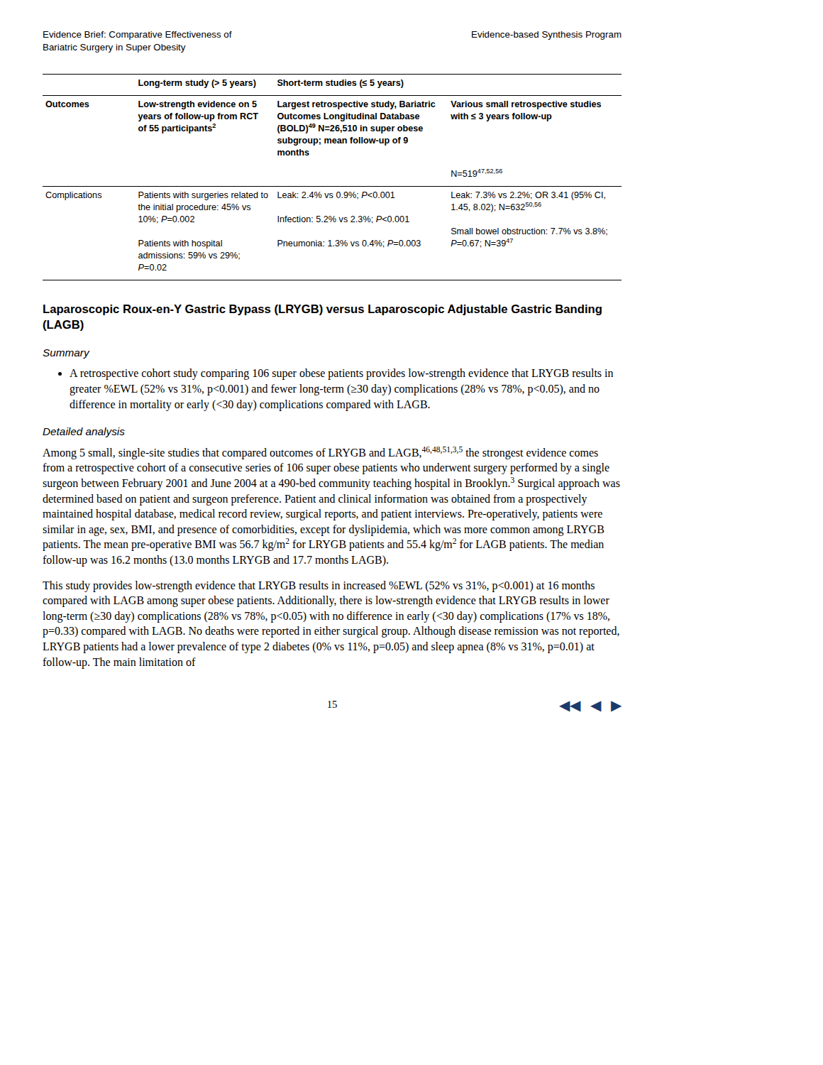Evidence Brief: Comparative Effectiveness of
Bariatric Surgery in Super Obesity
Evidence-based Synthesis Program
| | Long-term study (> 5 years) | Short-term studies (≤ 5 years) | |
| --- | --- | --- | --- |
| Outcomes | Low-strength evidence on 5 years of follow-up from RCT of 55 participants 2 | Largest retrospective study, Bariatric Outcomes Longitudinal Database (BOLD) 49 N=26,510 in super obese subgroup; mean follow-up of 9 months | Various small retrospective studies with ≤ 3 years follow-up |
| | | | N=519 47,52,56 |
| Complications | Patients with surgeries related to the initial procedure: 45% vs 10%; P =0.002 Patients with hospital admissions: 59% vs 29%; P =0.02 | Leak: 2.4% vs 0.9%; P <0.001 Infection: 5.2% vs 2.3%; P <0.001 Pneumonia: 1.3% vs 0.4%; P =0.003 | Leak: 7.3% vs 2.2%; OR 3.41 (95% CI, 1.45, 8.02); N=632 50,56 Small bowel obstruction: 7.7% vs 3.8%; P =0.67; N=39 47 |
Laparoscopic Roux-en-Y Gastric Bypass (LRYGB) versus Laparoscopic Adjustable Gastric Banding (LAGB)
Summary
A retrospective cohort study comparing 106 super obese patients provides low-strength evidence that LRYGB results in greater %EWL (52% vs 31%, p<0.001) and fewer long-term (≥30 day) complications (28% vs 78%, p<0.05), and no difference in mortality or early (<30 day) complications compared with LAGB.
Detailed analysis
Among 5 small, single-site studies that compared outcomes of LRYGB and LAGB,46,48,51,3,5 the strongest evidence comes from a retrospective cohort of a consecutive series of 106 super obese patients who underwent surgery performed by a single surgeon between February 2001 and June 2004 at a 490-bed community teaching hospital in Brooklyn.3 Surgical approach was determined based on patient and surgeon preference. Patient and clinical information was obtained from a prospectively maintained hospital database, medical record review, surgical reports, and patient interviews. Pre-operatively, patients were similar in age, sex, BMI, and presence of comorbidities, except for dyslipidemia, which was more common among LRYGB patients. The mean pre-operative BMI was 56.7 kg/m2 for LRYGB patients and 55.4 kg/m2 for LAGB patients. The median follow-up was 16.2 months (13.0 months LRYGB and 17.7 months LAGB).
This study provides low-strength evidence that LRYGB results in increased %EWL (52% vs 31%, p<0.001) at 16 months compared with LAGB among super obese patients. Additionally, there is low-strength evidence that LRYGB results in lower long-term (≥30 day) complications (28% vs 78%, p<0.05) with no difference in early (<30 day) complications (17% vs 18%, p=0.33) compared with LAGB. No deaths were reported in either surgical group. Although disease remission was not reported, LRYGB patients had a lower prevalence of type 2 diabetes (0% vs 11%, p=0.05) and sleep apnea (8% vs 31%, p=0.01) at follow-up. The main limitation of
15
◀◀ ◀ ▶